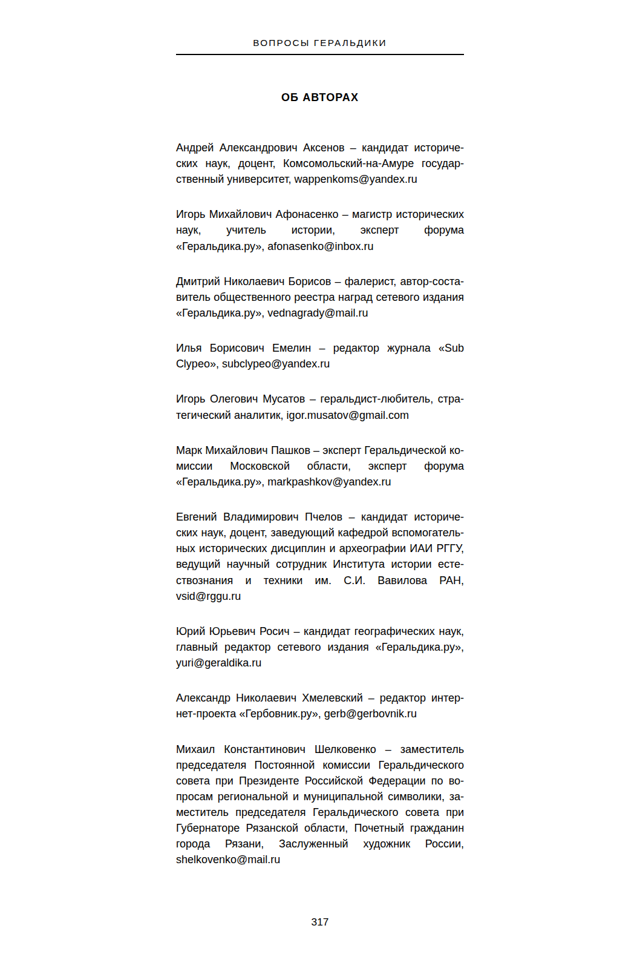Вопросы геральдики
ОБ АВТОРАХ
Андрей Александрович Аксенов – кандидат исторических наук, доцент, Комсомольский-на-Амуре государственный университет, wappenkoms@yandex.ru
Игорь Михайлович Афонасенко – магистр исторических наук, учитель истории, эксперт форума «Геральдика.ру», afonasenko@inbox.ru
Дмитрий Николаевич Борисов – фалерист, автор-составитель общественного реестра наград сетевого издания «Геральдика.ру», vednagrady@mail.ru
Илья Борисович Емелин – редактор журнала «Sub Clypeo», subclypeo@yandex.ru
Игорь Олегович Мусатов – геральдист-любитель, стратегический аналитик, igor.musatov@gmail.com
Марк Михайлович Пашков – эксперт Геральдической комиссии Московской области, эксперт форума «Геральдика.ру», markpashkov@yandex.ru
Евгений Владимирович Пчелов – кандидат исторических наук, доцент, заведующий кафедрой вспомогательных исторических дисциплин и археографии ИАИ РГГУ, ведущий научный сотрудник Института истории естествознания и техники им. С.И. Вавилова РАН, vsid@rggu.ru
Юрий Юрьевич Росич – кандидат географических наук, главный редактор сетевого издания «Геральдика.ру», yuri@geraldika.ru
Александр Николаевич Хмелевский – редактор интернет-проекта «Гербовник.ру», gerb@gerbovnik.ru
Михаил Константинович Шелковенко – заместитель председателя Постоянной комиссии Геральдического совета при Президенте Российской Федерации по вопросам региональной и муниципальной символики, заместитель председателя Геральдического совета при Губернаторе Рязанской области, Почетный гражданин города Рязани, Заслуженный художник России, shelkovenko@mail.ru
317